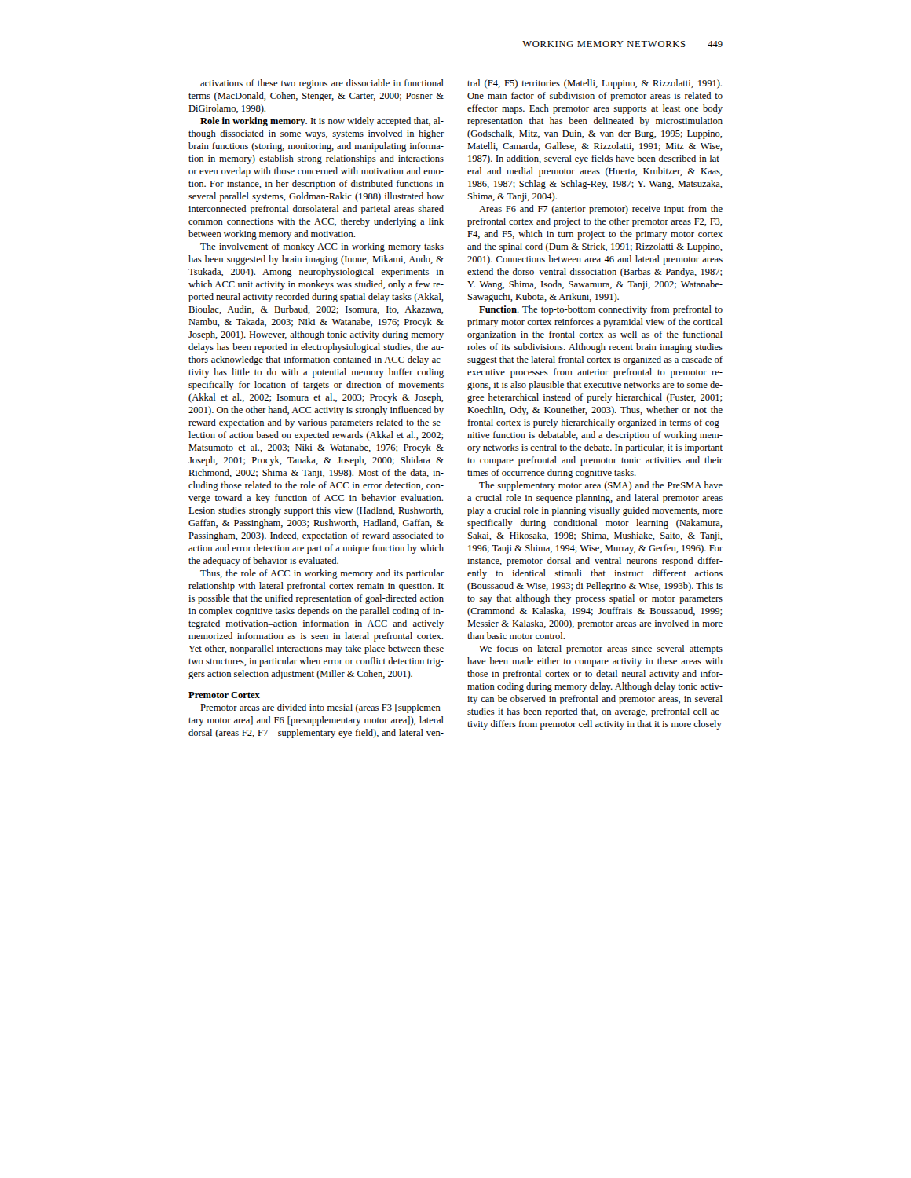WORKING MEMORY NETWORKS449
activations of these two regions are dissociable in functional terms (MacDonald, Cohen, Stenger, & Carter, 2000; Posner & DiGirolamo, 1998).
Role in working memory. It is now widely accepted that, although dissociated in some ways, systems involved in higher brain functions (storing, monitoring, and manipulating information in memory) establish strong relationships and interactions or even overlap with those concerned with motivation and emotion. For instance, in her description of distributed functions in several parallel systems, Goldman-Rakic (1988) illustrated how interconnected prefrontal dorsolateral and parietal areas shared common connections with the ACC, thereby underlying a link between working memory and motivation.
The involvement of monkey ACC in working memory tasks has been suggested by brain imaging (Inoue, Mikami, Ando, & Tsukada, 2004). Among neurophysiological experiments in which ACC unit activity in monkeys was studied, only a few reported neural activity recorded during spatial delay tasks (Akkal, Bioulac, Audin, & Burbaud, 2002; Isomura, Ito, Akazawa, Nambu, & Takada, 2003; Niki & Watanabe, 1976; Procyk & Joseph, 2001). However, although tonic activity during memory delays has been reported in electrophysiological studies, the authors acknowledge that information contained in ACC delay activity has little to do with a potential memory buffer coding specifically for location of targets or direction of movements (Akkal et al., 2002; Isomura et al., 2003; Procyk & Joseph, 2001). On the other hand, ACC activity is strongly influenced by reward expectation and by various parameters related to the selection of action based on expected rewards (Akkal et al., 2002; Matsumoto et al., 2003; Niki & Watanabe, 1976; Procyk & Joseph, 2001; Procyk, Tanaka, & Joseph, 2000; Shidara & Richmond, 2002; Shima & Tanji, 1998). Most of the data, including those related to the role of ACC in error detection, converge toward a key function of ACC in behavior evaluation. Lesion studies strongly support this view (Hadland, Rushworth, Gaffan, & Passingham, 2003; Rushworth, Hadland, Gaffan, & Passingham, 2003). Indeed, expectation of reward associated to action and error detection are part of a unique function by which the adequacy of behavior is evaluated.
Thus, the role of ACC in working memory and its particular relationship with lateral prefrontal cortex remain in question. It is possible that the unified representation of goal-directed action in complex cognitive tasks depends on the parallel coding of integrated motivation–action information in ACC and actively memorized information as is seen in lateral prefrontal cortex. Yet other, nonparallel interactions may take place between these two structures, in particular when error or conflict detection triggers action selection adjustment (Miller & Cohen, 2001).
Premotor Cortex
Premotor areas are divided into mesial (areas F3 [supplementary motor area] and F6 [presupplementary motor area]), lateral dorsal (areas F2, F7—supplementary eye field), and lateral ventral (F4, F5) territories (Matelli, Luppino, & Rizzolatti, 1991). One main factor of subdivision of premotor areas is related to effector maps. Each premotor area supports at least one body representation that has been delineated by microstimulation (Godschalk, Mitz, van Duin, & van der Burg, 1995; Luppino, Matelli, Camarda, Gallese, & Rizzolatti, 1991; Mitz & Wise, 1987). In addition, several eye fields have been described in lateral and medial premotor areas (Huerta, Krubitzer, & Kaas, 1986, 1987; Schlag & Schlag-Rey, 1987; Y. Wang, Matsuzaka, Shima, & Tanji, 2004).
Areas F6 and F7 (anterior premotor) receive input from the prefrontal cortex and project to the other premotor areas F2, F3, F4, and F5, which in turn project to the primary motor cortex and the spinal cord (Dum & Strick, 1991; Rizzolatti & Luppino, 2001). Connections between area 46 and lateral premotor areas extend the dorso–ventral dissociation (Barbas & Pandya, 1987; Y. Wang, Shima, Isoda, Sawamura, & Tanji, 2002; Watanabe-Sawaguchi, Kubota, & Arikuni, 1991).
Function. The top-to-bottom connectivity from prefrontal to primary motor cortex reinforces a pyramidal view of the cortical organization in the frontal cortex as well as of the functional roles of its subdivisions. Although recent brain imaging studies suggest that the lateral frontal cortex is organized as a cascade of executive processes from anterior prefrontal to premotor regions, it is also plausible that executive networks are to some degree heterarchical instead of purely hierarchical (Fuster, 2001; Koechlin, Ody, & Kouneiher, 2003). Thus, whether or not the frontal cortex is purely hierarchically organized in terms of cognitive function is debatable, and a description of working memory networks is central to the debate. In particular, it is important to compare prefrontal and premotor tonic activities and their times of occurrence during cognitive tasks.
The supplementary motor area (SMA) and the PreSMA have a crucial role in sequence planning, and lateral premotor areas play a crucial role in planning visually guided movements, more specifically during conditional motor learning (Nakamura, Sakai, & Hikosaka, 1998; Shima, Mushiake, Saito, & Tanji, 1996; Tanji & Shima, 1994; Wise, Murray, & Gerfen, 1996). For instance, premotor dorsal and ventral neurons respond differently to identical stimuli that instruct different actions (Boussaoud & Wise, 1993; di Pellegrino & Wise, 1993b). This is to say that although they process spatial or motor parameters (Crammond & Kalaska, 1994; Jouffrais & Boussaoud, 1999; Messier & Kalaska, 2000), premotor areas are involved in more than basic motor control.
We focus on lateral premotor areas since several attempts have been made either to compare activity in these areas with those in prefrontal cortex or to detail neural activity and information coding during memory delay. Although delay tonic activity can be observed in prefrontal and premotor areas, in several studies it has been reported that, on average, prefrontal cell activity differs from premotor cell activity in that it is more closely